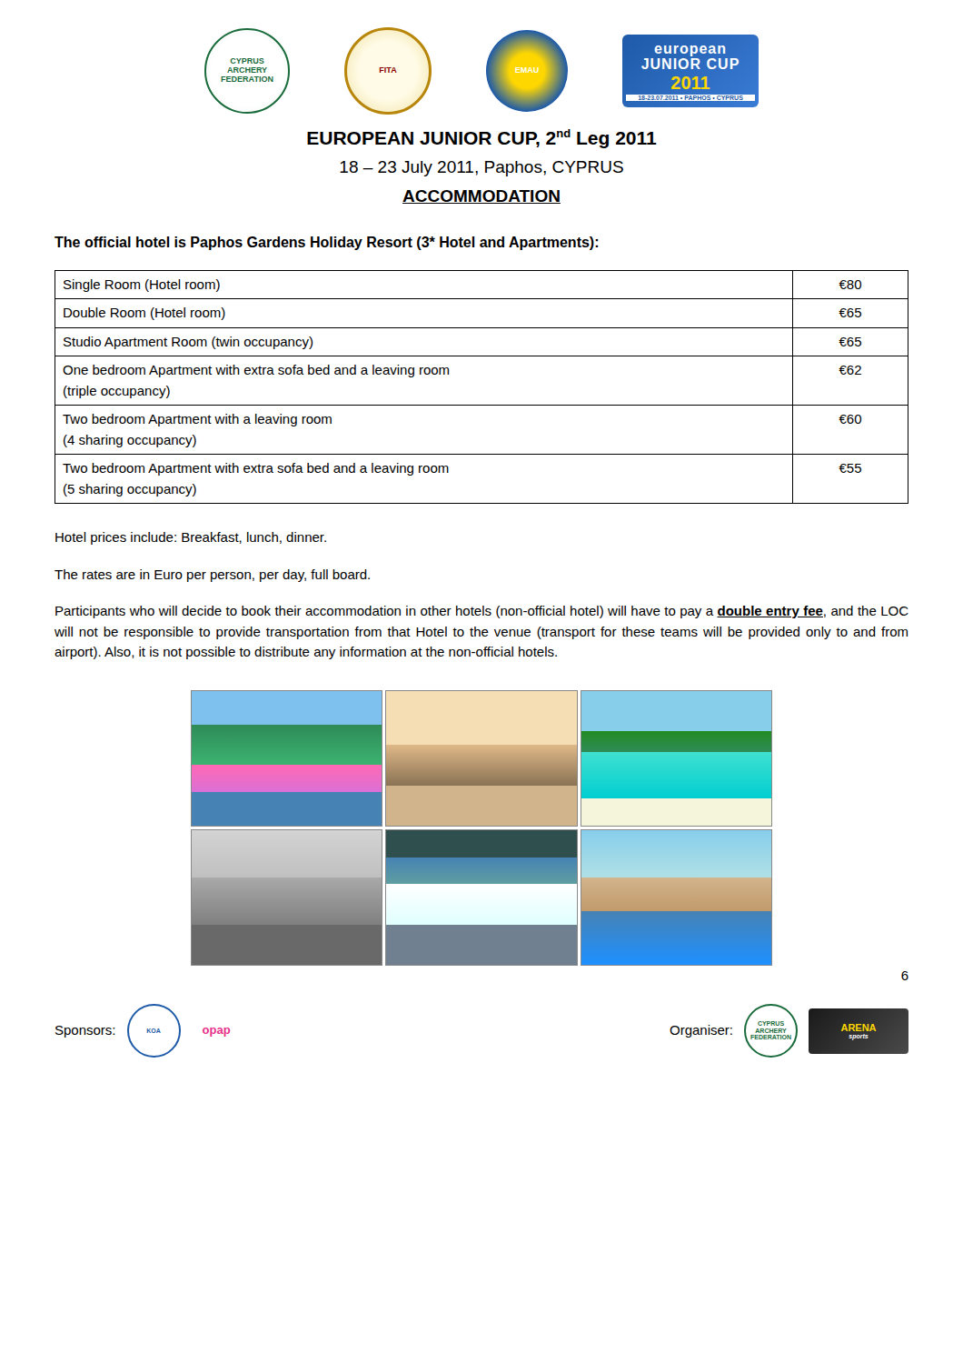CYPRUS
ARCHERY
FEDERATION
FITA
EMAU
european
JUNIOR CUP
2011
18-23.07.2011 • PAPHOS • CYPRUS
EUROPEAN JUNIOR CUP, 2nd Leg 2011
18 – 23 July 2011, Paphos, CYPRUS
ACCOMMODATION
The official hotel is Paphos Gardens Holiday Resort (3* Hotel and Apartments):
| Single Room (Hotel room) | €80 |
| Double Room (Hotel room) | €65 |
| Studio Apartment Room (twin occupancy) | €65 |
| One bedroom Apartment with extra sofa bed and a leaving room (triple occupancy) | €62 |
| Two bedroom Apartment with a leaving room (4 sharing occupancy) | €60 |
| Two bedroom Apartment with extra sofa bed and a leaving room (5 sharing occupancy) | €55 |
Hotel prices include: Breakfast, lunch, dinner.
The rates are in Euro per person, per day, full board.
Participants who will decide to book their accommodation in other hotels (non-official hotel) will have to pay a double entry fee, and the LOC will not be responsible to provide transportation from that Hotel to the venue (transport for these teams will be provided only to and from airport). Also, it is not possible to distribute any information at the non-official hotels.
6
Sponsors:
KOA
opap
Organiser:
CYPRUS
ARCHERY
FEDERATION
ARENAsports